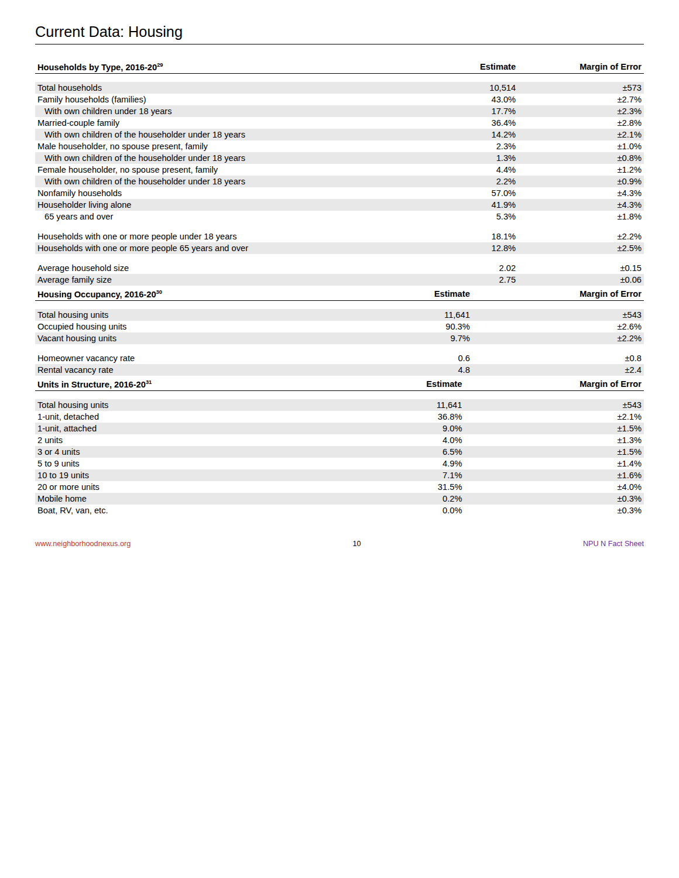Current Data: Housing
Housing data tables
| Households by Type, 2016-20 29 | Estimate | Margin of Error |
| --- | --- | --- |
| Total households | 10,514 | ±573 |
| Family households (families) | 43.0% | ±2.7% |
| With own children under 18 years | 17.7% | ±2.3% |
| Married-couple family | 36.4% | ±2.8% |
| With own children of the householder under 18 years | 14.2% | ±2.1% |
| Male householder, no spouse present, family | 2.3% | ±1.0% |
| With own children of the householder under 18 years | 1.3% | ±0.8% |
| Female householder, no spouse present, family | 4.4% | ±1.2% |
| With own children of the householder under 18 years | 2.2% | ±0.9% |
| Nonfamily households | 57.0% | ±4.3% |
| Householder living alone | 41.9% | ±4.3% |
| 65 years and over | 5.3% | ±1.8% |
| Households with one or more people under 18 years | 18.1% | ±2.2% |
| Households with one or more people 65 years and over | 12.8% | ±2.5% |
| Average household size | 2.02 | ±0.15 |
| Average family size | 2.75 | ±0.06 |
| Housing Occupancy, 2016-20 30 | Estimate | Margin of Error |
| --- | --- | --- |
| Total housing units | 11,641 | ±543 |
| Occupied housing units | 90.3% | ±2.6% |
| Vacant housing units | 9.7% | ±2.2% |
| Homeowner vacancy rate | 0.6 | ±0.8 |
| Rental vacancy rate | 4.8 | ±2.4 |
| Units in Structure, 2016-20 31 | Estimate | Margin of Error |
| --- | --- | --- |
| Total housing units | 11,641 | ±543 |
| 1-unit, detached | 36.8% | ±2.1% |
| 1-unit, attached | 9.0% | ±1.5% |
| 2 units | 4.0% | ±1.3% |
| 3 or 4 units | 6.5% | ±1.5% |
| 5 to 9 units | 4.9% | ±1.4% |
| 10 to 19 units | 7.1% | ±1.6% |
| 20 or more units | 31.5% | ±4.0% |
| Mobile home | 0.2% | ±0.3% |
| Boat, RV, van, etc. | 0.0% | ±0.3% |
www.neighborhoodnexus.org 10 NPU N Fact Sheet